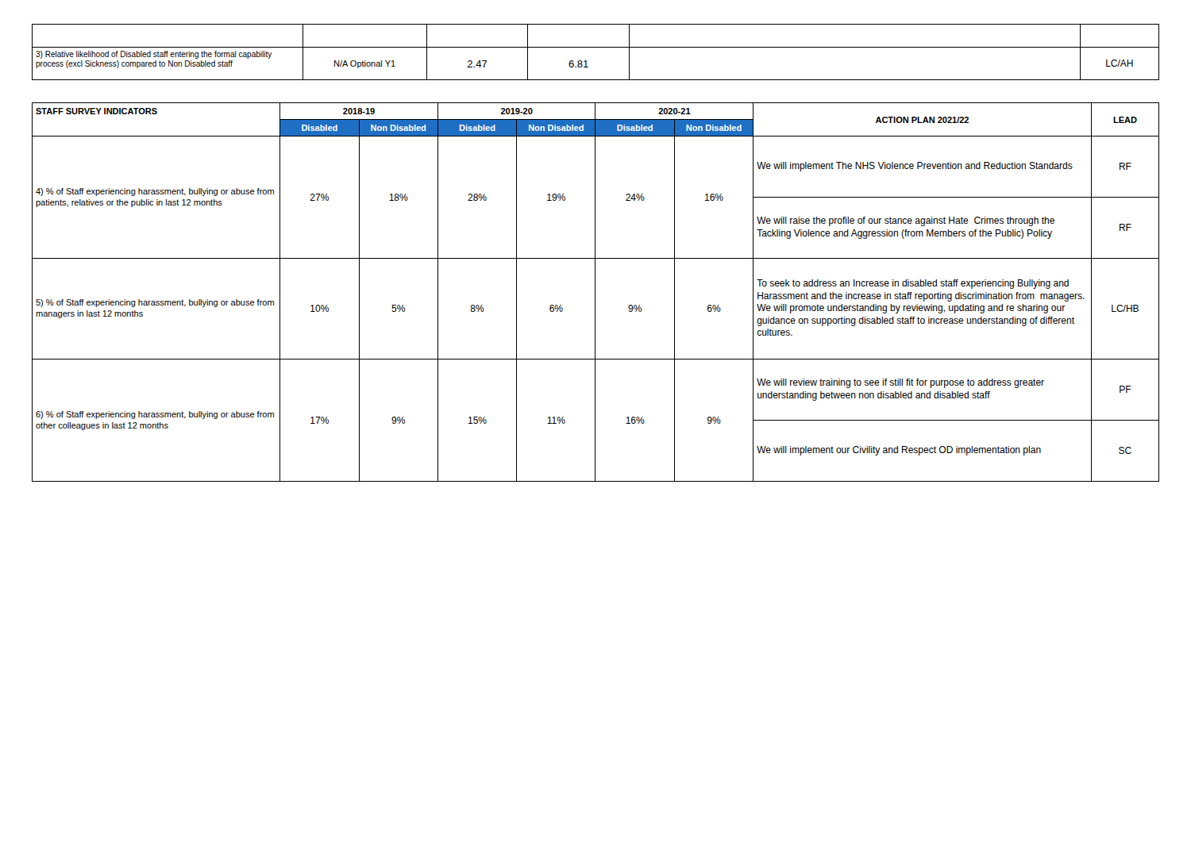| 3) Relative likelihood of Disabled staff entering the formal capability process (excl Sickness) compared to Non Disabled staff | N/A Optional Y1 | 2.47 | 6.81 | | LC/AH |
| STAFF SURVEY INDICATORS | 2018-19 | 2019-20 | 2020-21 | ACTION PLAN 2021/22 | LEAD |
| --- | --- | --- | --- | --- | --- |
| Disabled | Non Disabled | Disabled | Non Disabled | Disabled | Non Disabled |
| 4) % of Staff experiencing harassment, bullying or abuse from patients, relatives or the public in last 12 months | 27% | 18% | 28% | 19% | 24% | 16% | We will implement The NHS Violence Prevention and Reduction Standards | RF |
| We will raise the profile of our stance against Hate Crimes through the Tackling Violence and Aggression (from Members of the Public) Policy | RF |
| 5) % of Staff experiencing harassment, bullying or abuse from managers in last 12 months | 10% | 5% | 8% | 6% | 9% | 6% | To seek to address an Increase in disabled staff experiencing Bullying and Harassment and the increase in staff reporting discrimination from managers. We will promote understanding by reviewing, updating and re sharing our guidance on supporting disabled staff to increase understanding of different cultures. | LC/HB |
| 6) % of Staff experiencing harassment, bullying or abuse from other colleagues in last 12 months | 17% | 9% | 15% | 11% | 16% | 9% | We will review training to see if still fit for purpose to address greater understanding between non disabled and disabled staff | PF |
| We will implement our Civility and Respect OD implementation plan | SC |